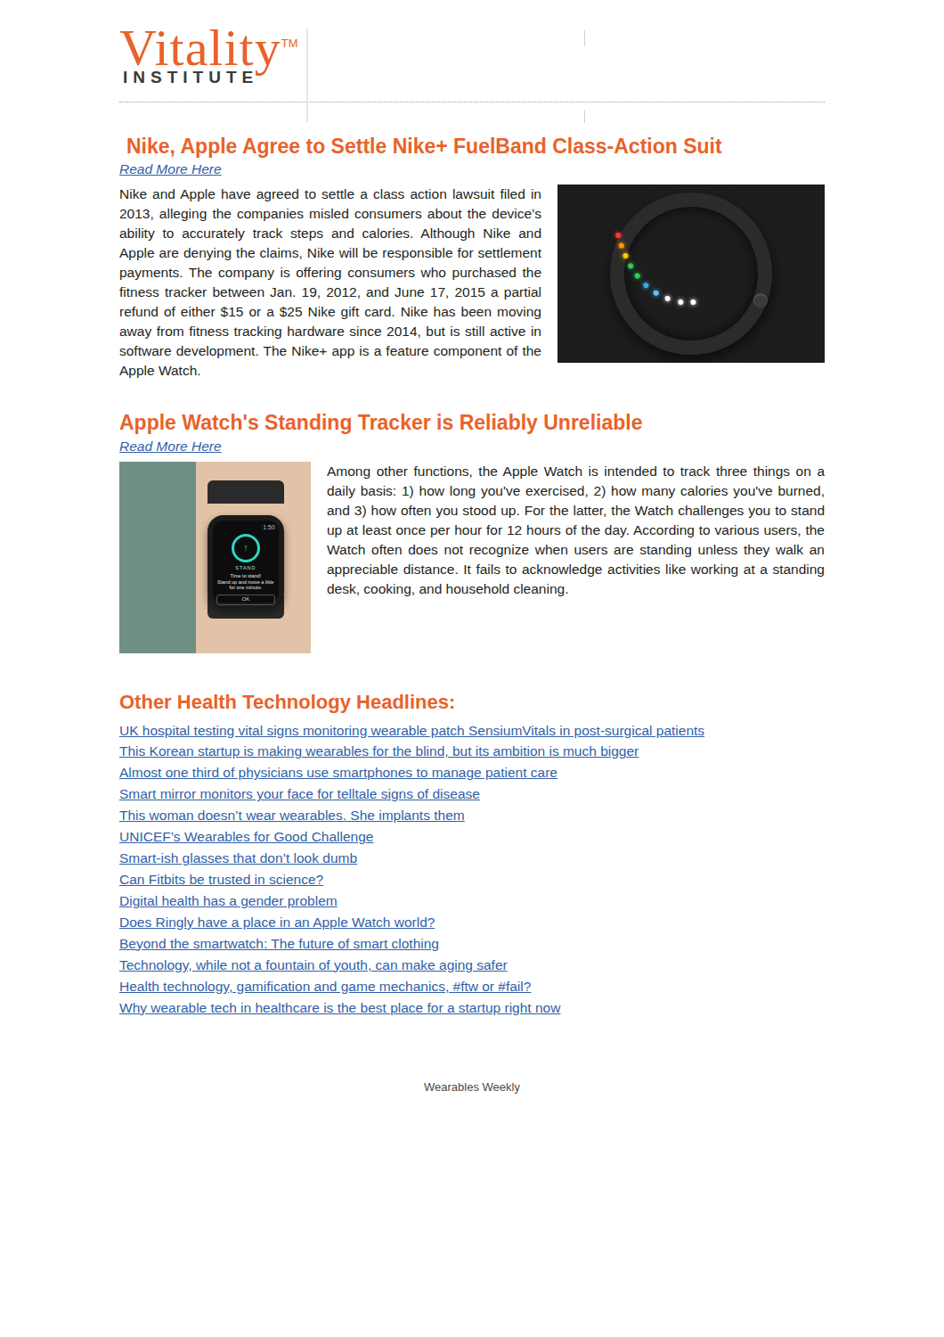VitalityTM
INSTITUTE
Nike, Apple Agree to Settle Nike+ FuelBand Class-Action Suit
Read More Here
Nike and Apple have agreed to settle a class action lawsuit filed in 2013, alleging the companies misled consumers about the device’s ability to accurately track steps and calories. Although Nike and Apple are denying the claims, Nike will be responsible for settlement payments. The company is offering consumers who purchased the fitness tracker between Jan. 19, 2012, and June 17, 2015 a partial refund of either $15 or a $25 Nike gift card. Nike has been moving away from fitness tracking hardware since 2014, but is still active in software development. The Nike+ app is a feature component of the Apple Watch.
Apple Watch's Standing Tracker is Reliably Unreliable
Read More Here
1:50
STAND
Time to stand!
Stand up and move a little for one minute.
OK
Among other functions, the Apple Watch is intended to track three things on a daily basis: 1) how long you've exercised, 2) how many calories you've burned, and 3) how often you stood up. For the latter, the Watch challenges you to stand up at least once per hour for 12 hours of the day. According to various users, the Watch often does not recognize when users are standing unless they walk an appreciable distance. It fails to acknowledge activities like working at a standing desk, cooking, and household cleaning.
Other Health Technology Headlines:
UK hospital testing vital signs monitoring wearable patch SensiumVitals in post-surgical patients
This Korean startup is making wearables for the blind, but its ambition is much bigger
Almost one third of physicians use smartphones to manage patient care
Smart mirror monitors your face for telltale signs of disease
This woman doesn’t wear wearables. She implants them
UNICEF’s Wearables for Good Challenge
Smart-ish glasses that don’t look dumb
Can Fitbits be trusted in science?
Digital health has a gender problem
Does Ringly have a place in an Apple Watch world?
Beyond the smartwatch: The future of smart clothing
Technology, while not a fountain of youth, can make aging safer
Health technology, gamification and game mechanics, #ftw or #fail?
Why wearable tech in healthcare is the best place for a startup right now
Wearables Weekly